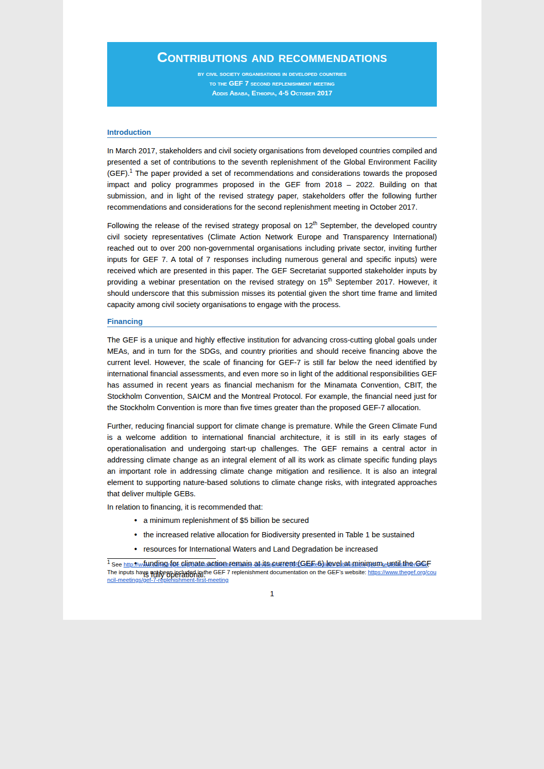Contributions and recommendations
by civil society organisations in developed countries
to the GEF 7 second replenishment meeting
Addis Ababa, Ethiopia, 4-5 October 2017
Introduction
In March 2017, stakeholders and civil society organisations from developed countries compiled and presented a set of contributions to the seventh replenishment of the Global Environment Facility (GEF).1 The paper provided a set of recommendations and considerations towards the proposed impact and policy programmes proposed in the GEF from 2018 – 2022. Building on that submission, and in light of the revised strategy paper, stakeholders offer the following further recommendations and considerations for the second replenishment meeting in October 2017.
Following the release of the revised strategy proposal on 12th September, the developed country civil society representatives (Climate Action Network Europe and Transparency International) reached out to over 200 non-governmental organisations including private sector, inviting further inputs for GEF 7. A total of 7 responses including numerous general and specific inputs) were received which are presented in this paper. The GEF Secretariat supported stakeholder inputs by providing a webinar presentation on the revised strategy on 15th September 2017. However, it should underscore that this submission misses its potential given the short time frame and limited capacity among civil society organisations to engage with the process.
Financing
The GEF is a unique and highly effective institution for advancing cross-cutting global goals under MEAs, and in turn for the SDGs, and country priorities and should receive financing above the current level. However, the scale of financing for GEF-7 is still far below the need identified by international financial assessments, and even more so in light of the additional responsibilities GEF has assumed in recent years as financial mechanism for the Minamata Convention, CBIT, the Stockholm Convention, SAICM and the Montreal Protocol. For example, the financial need just for the Stockholm Convention is more than five times greater than the proposed GEF-7 allocation.
Further, reducing financial support for climate change is premature. While the Green Climate Fund is a welcome addition to international financial architecture, it is still in its early stages of operationalisation and undergoing start-up challenges. The GEF remains a central actor in addressing climate change as an integral element of all its work as climate specific funding plays an important role in addressing climate change mitigation and resilience. It is also an integral element to supporting nature-based solutions to climate change risks, with integrated approaches that deliver multiple GEBs.
In relation to financing, it is recommended that:
a minimum replenishment of $5 billion be secured
the increased relative allocation for Biodiversity presented in Table 1 be sustained
resources for International Waters and Land Degradation be increased
funding for climate action remain at its current (GEF 6) level at minimum, until the GCF is fully operational.
1 See http://www.caneurope.org/docman/climate-finance-development/3053-stakeholder-submission-gef-7-replenishment/file; The inputs have not been included in the GEF 7 replenishment documentation on the GEF’s website: https://www.thegef.org/council-meetings/gef-7-replenishment-first-meeting
1